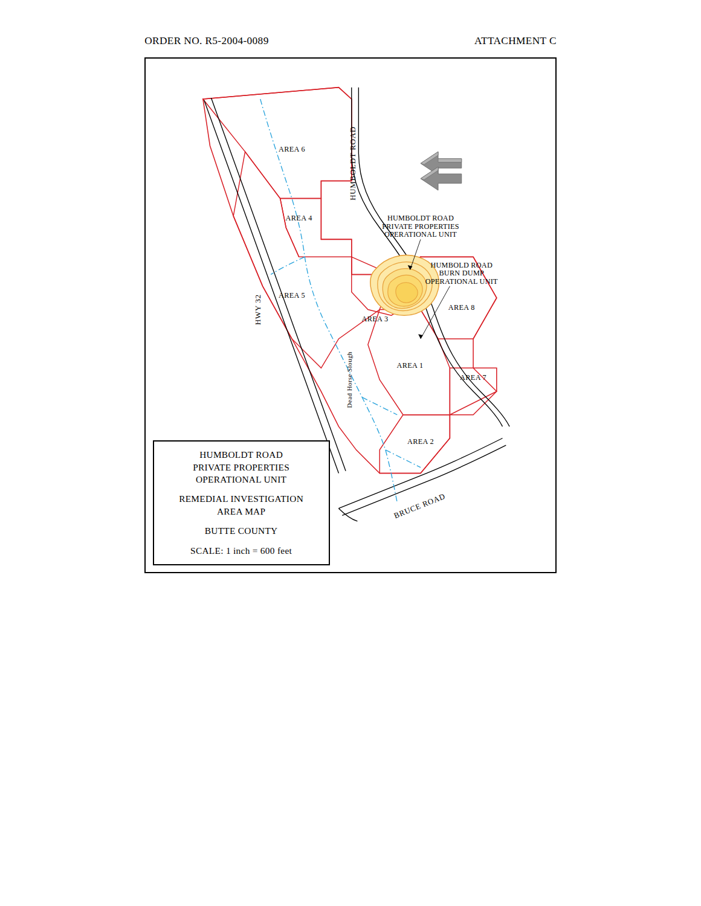ORDER NO. R5-2004-0089
ATTACHMENT C
AREA 6 AREA 4 AREA 5 AREA 3 AREA 8 AREA 1 AREA 7 AREA 2 HUMBOLDT ROAD PRIVATE PROPERTIES OPERATIONAL UNIT HUMBOLD ROAD BURN DUMP OPERATIONAL UNIT HUMBOLDT ROAD HWY 32 BRUCE ROAD Dead Horse Slough
HUMBOLDT ROAD
PRIVATE PROPERTIES
OPERATIONAL UNIT
REMEDIAL INVESTIGATION
AREA MAP
BUTTE COUNTY
SCALE: 1 inch = 600 feet